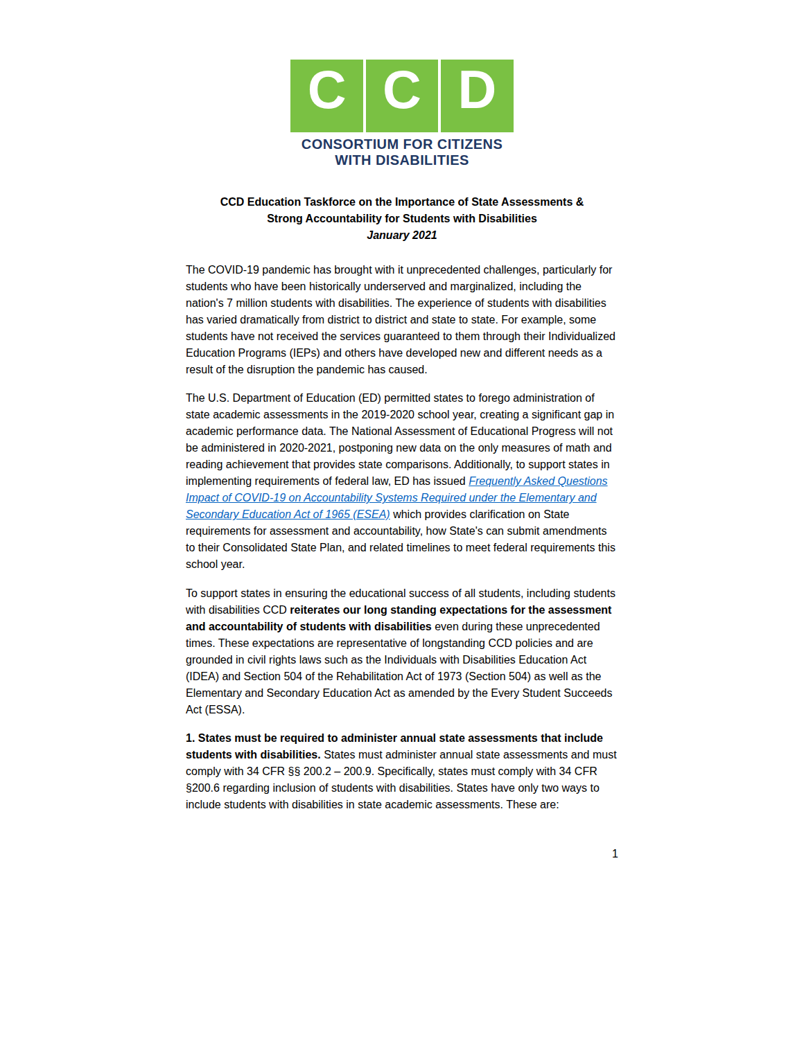CCD
CONSORTIUM FOR CITIZENS
WITH DISABILITIES
CCD Education Taskforce on the Importance of State Assessments &
Strong Accountability for Students with Disabilities
January 2021
The COVID-19 pandemic has brought with it unprecedented challenges, particularly for students who have been historically underserved and marginalized, including the nation's 7 million students with disabilities. The experience of students with disabilities has varied dramatically from district to district and state to state. For example, some students have not received the services guaranteed to them through their Individualized Education Programs (IEPs) and others have developed new and different needs as a result of the disruption the pandemic has caused.
The U.S. Department of Education (ED) permitted states to forego administration of state academic assessments in the 2019-2020 school year, creating a significant gap in academic performance data. The National Assessment of Educational Progress will not be administered in 2020-2021, postponing new data on the only measures of math and reading achievement that provides state comparisons. Additionally, to support states in implementing requirements of federal law, ED has issued Frequently Asked Questions Impact of COVID-19 on Accountability Systems Required under the Elementary and Secondary Education Act of 1965 (ESEA) which provides clarification on State requirements for assessment and accountability, how State's can submit amendments to their Consolidated State Plan, and related timelines to meet federal requirements this school year.
To support states in ensuring the educational success of all students, including students with disabilities CCD reiterates our long standing expectations for the assessment and accountability of students with disabilities even during these unprecedented times. These expectations are representative of longstanding CCD policies and are grounded in civil rights laws such as the Individuals with Disabilities Education Act (IDEA) and Section 504 of the Rehabilitation Act of 1973 (Section 504) as well as the Elementary and Secondary Education Act as amended by the Every Student Succeeds Act (ESSA).
1. States must be required to administer annual state assessments that include students with disabilities. States must administer annual state assessments and must comply with 34 CFR §§ 200.2 – 200.9. Specifically, states must comply with 34 CFR §200.6 regarding inclusion of students with disabilities. States have only two ways to include students with disabilities in state academic assessments. These are:
1